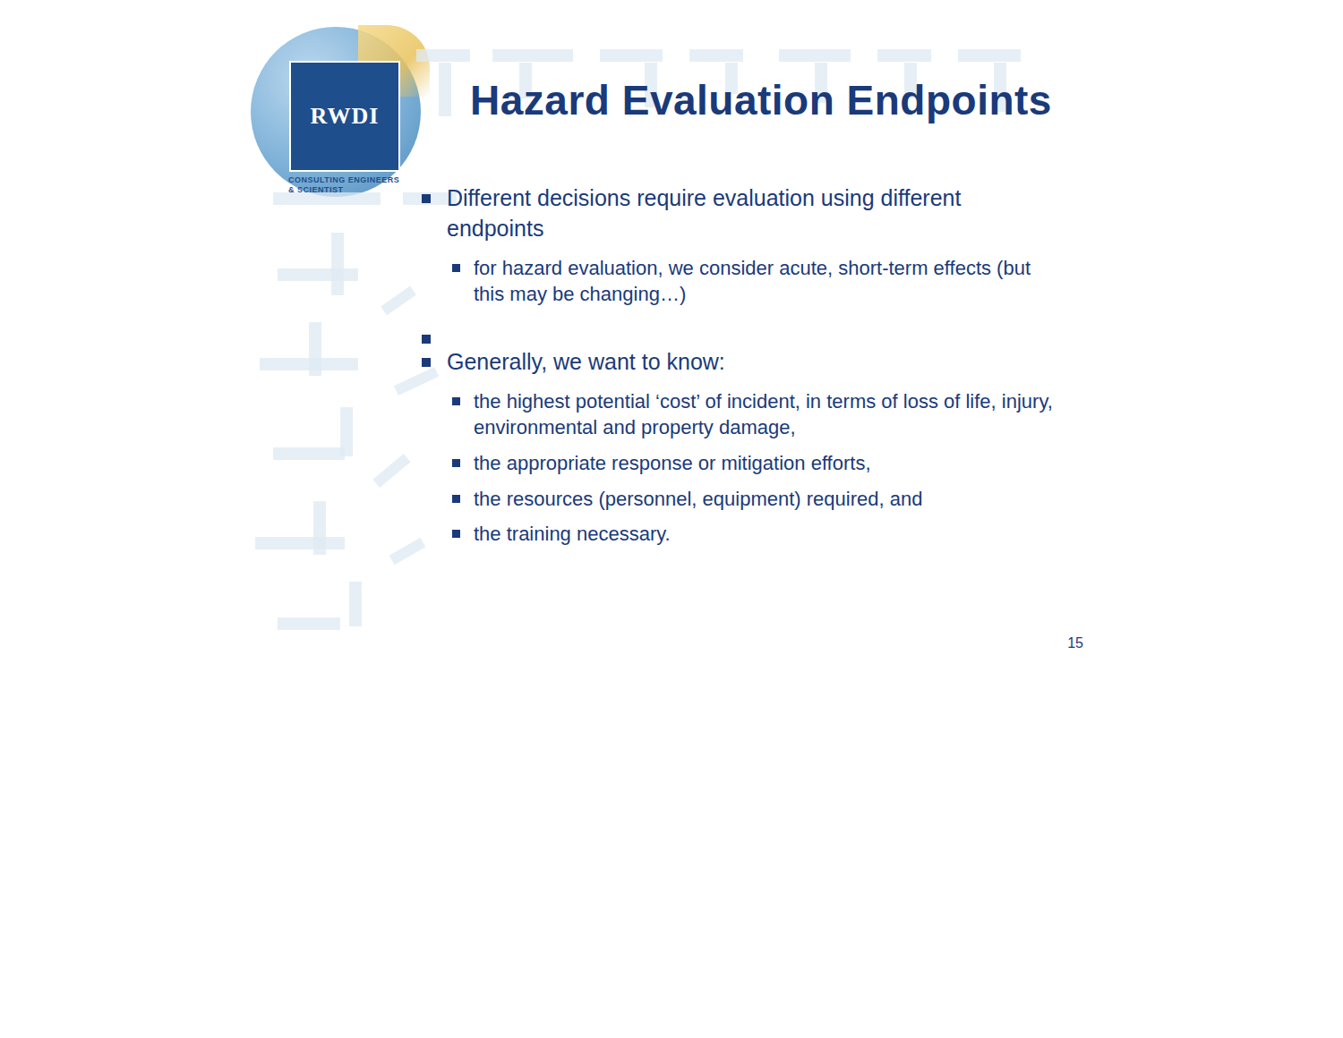RWDI
Consulting Engineers
& Scientist
Hazard Evaluation Endpoints
Different decisions require evaluation using different endpoints
for hazard evaluation, we consider acute, short-term effects (but this may be changing…)
Generally, we want to know:
the highest potential ‘cost’ of incident, in terms of loss of life, injury, environmental and property damage,
the appropriate response or mitigation efforts,
the resources (personnel, equipment) required, and
the training necessary.
15